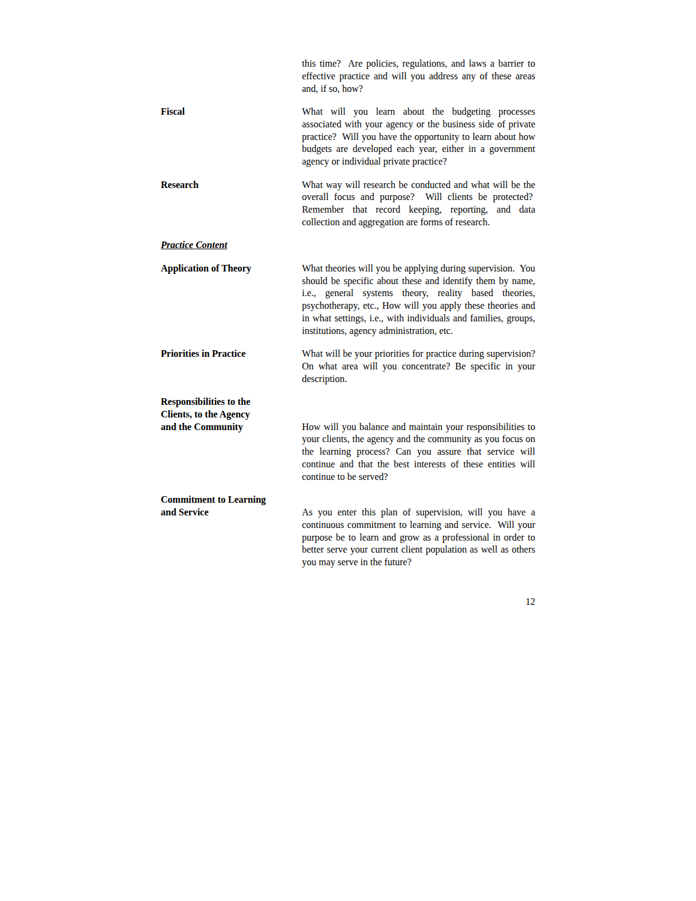| | this time? Are policies, regulations, and laws a barrier to effective practice and will you address any of these areas and, if so, how? |
| Fiscal | What will you learn about the budgeting processes associated with your agency or the business side of private practice? Will you have the opportunity to learn about how budgets are developed each year, either in a government agency or individual private practice? |
| Research | What way will research be conducted and what will be the overall focus and purpose? Will clients be protected? Remember that record keeping, reporting, and data collection and aggregation are forms of research. |
| Practice Content |
| Application of Theory | What theories will you be applying during supervision. You should be specific about these and identify them by name, i.e., general systems theory, reality based theories, psychotherapy, etc., How will you apply these theories and in what settings, i.e., with individuals and families, groups, institutions, agency administration, etc. |
| Priorities in Practice | What will be your priorities for practice during supervision? On what area will you concentrate? Be specific in your description. |
| Responsibilities to the Clients, to the Agency and the Community | How will you balance and maintain your responsibilities to your clients, the agency and the community as you focus on the learning process? Can you assure that service will continue and that the best interests of these entities will continue to be served? |
| Commitment to Learning and Service | As you enter this plan of supervision, will you have a continuous commitment to learning and service. Will your purpose be to learn and grow as a professional in order to better serve your current client population as well as others you may serve in the future? |
12